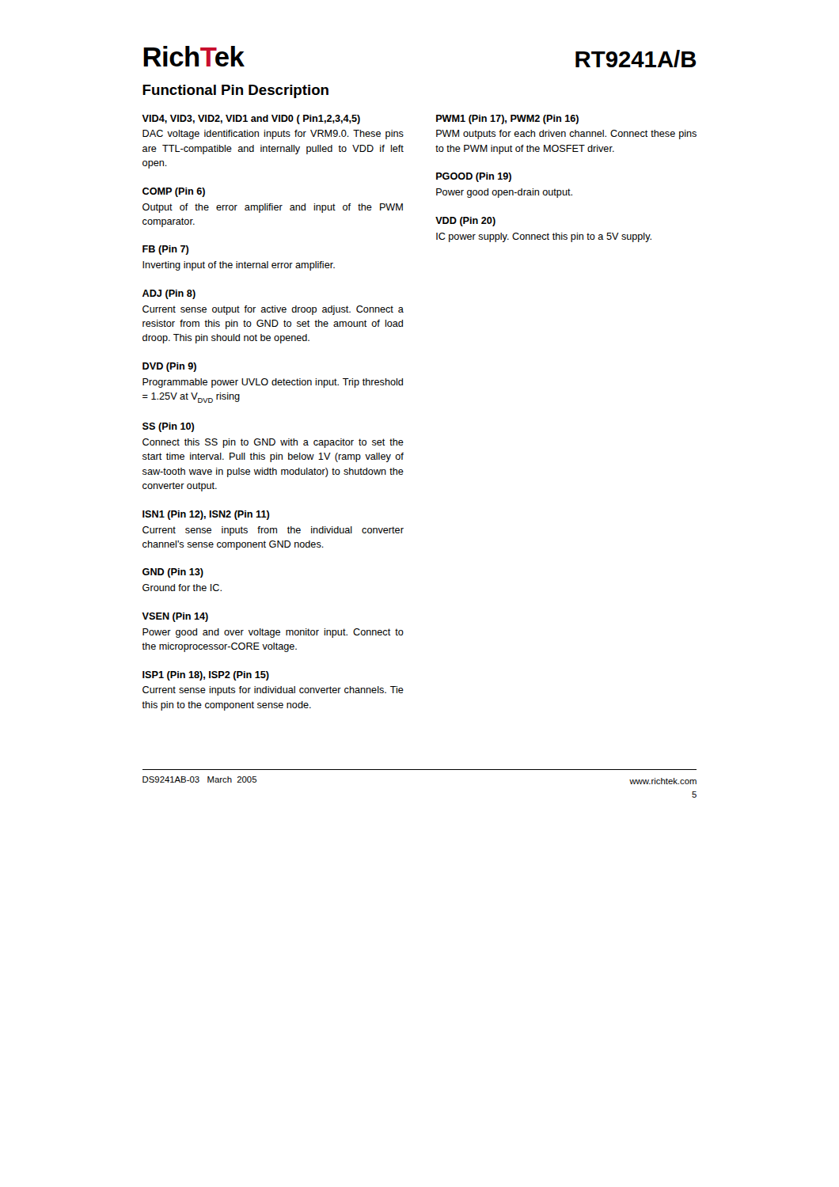RichTek
RT9241A/B
Functional Pin Description
VID4, VID3, VID2, VID1 and VID0 ( Pin1,2,3,4,5)
DAC voltage identification inputs for VRM9.0. These pins are TTL-compatible and internally pulled to VDD if left open.
COMP (Pin 6)
Output of the error amplifier and input of the PWM comparator.
FB (Pin 7)
Inverting input of the internal error amplifier.
ADJ (Pin 8)
Current sense output for active droop adjust. Connect a resistor from this pin to GND to set the amount of load droop. This pin should not be opened.
DVD (Pin 9)
Programmable power UVLO detection input. Trip threshold = 1.25V at VDVD rising
SS (Pin 10)
Connect this SS pin to GND with a capacitor to set the start time interval. Pull this pin below 1V (ramp valley of saw-tooth wave in pulse width modulator) to shutdown the converter output.
ISN1 (Pin 12), ISN2 (Pin 11)
Current sense inputs from the individual converter channel's sense component GND nodes.
GND (Pin 13)
Ground for the IC.
VSEN (Pin 14)
Power good and over voltage monitor input. Connect to the microprocessor-CORE voltage.
ISP1 (Pin 18), ISP2 (Pin 15)
Current sense inputs for individual converter channels. Tie this pin to the component sense node.
PWM1 (Pin 17), PWM2 (Pin 16)
PWM outputs for each driven channel. Connect these pins to the PWM input of the MOSFET driver.
PGOOD (Pin 19)
Power good open-drain output.
VDD (Pin 20)
IC power supply. Connect this pin to a 5V supply.
DS9241AB-03 March 2005
www.richtek.com 5